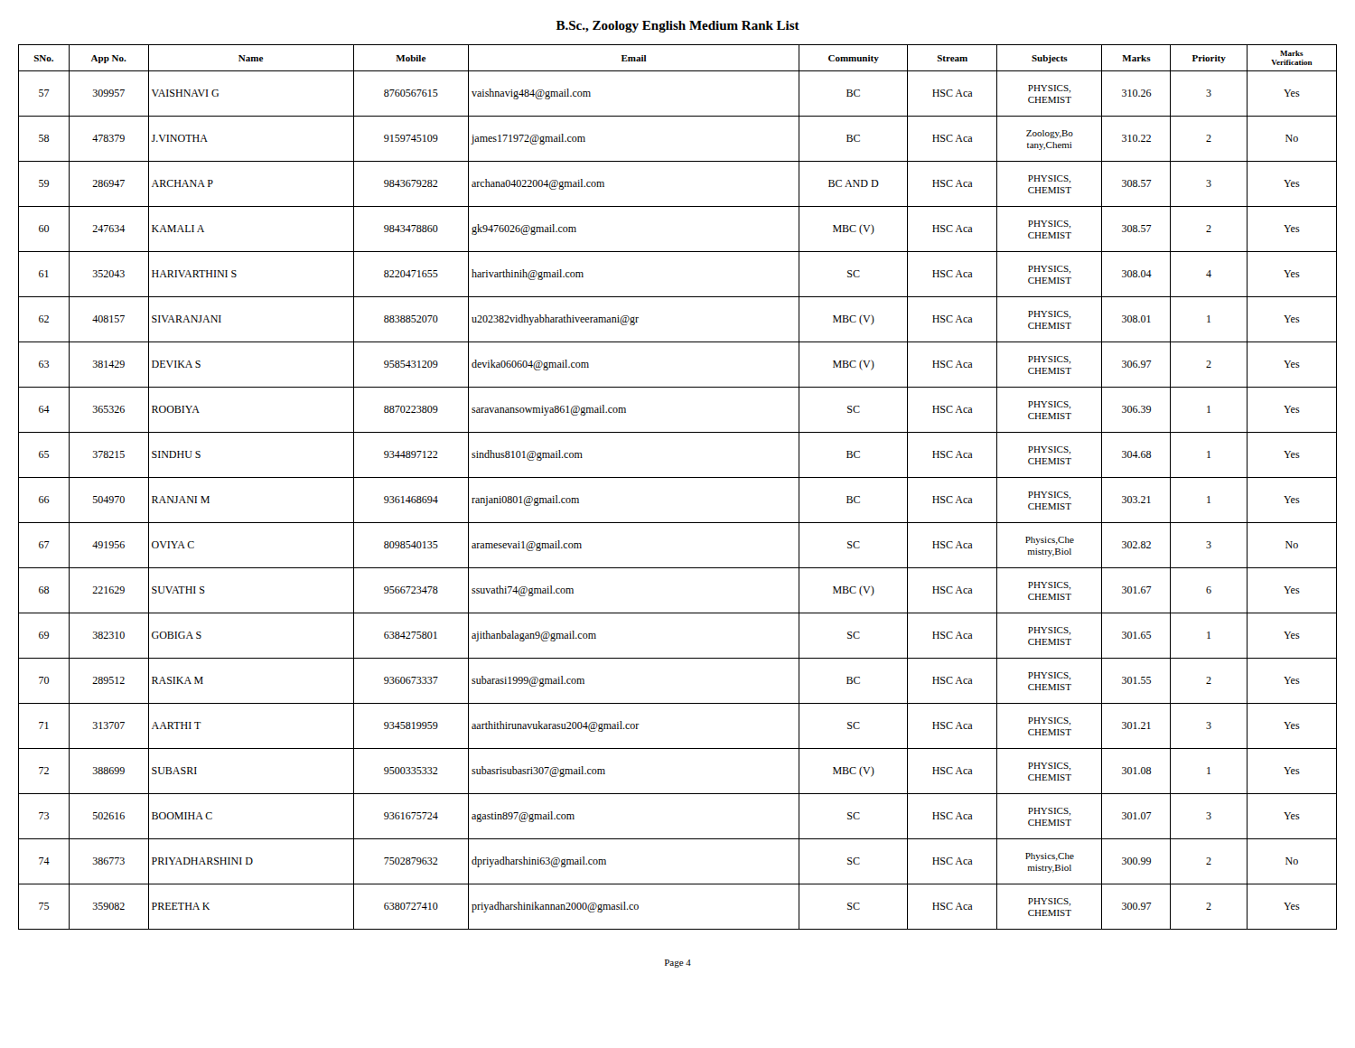B.Sc., Zoology English Medium Rank List
| SNo. | App No. | Name | Mobile | Email | Community | Stream | Subjects | Marks | Priority | Marks Verification |
| --- | --- | --- | --- | --- | --- | --- | --- | --- | --- | --- |
| 57 | 309957 | VAISHNAVI G | 8760567615 | vaishnavig484@gmail.com | BC | HSC Aca | PHYSICS, CHEMIST | 310.26 | 3 | Yes |
| 58 | 478379 | J.VINOTHA | 9159745109 | james171972@gmail.com | BC | HSC Aca | Zoology,Bo tany,Chemi | 310.22 | 2 | No |
| 59 | 286947 | ARCHANA P | 9843679282 | archana04022004@gmail.com | BC AND D | HSC Aca | PHYSICS, CHEMIST | 308.57 | 3 | Yes |
| 60 | 247634 | KAMALI A | 9843478860 | gk9476026@gmail.com | MBC (V) | HSC Aca | PHYSICS, CHEMIST | 308.57 | 2 | Yes |
| 61 | 352043 | HARIVARTHINI S | 8220471655 | harivarthinih@gmail.com | SC | HSC Aca | PHYSICS, CHEMIST | 308.04 | 4 | Yes |
| 62 | 408157 | SIVARANJANI | 8838852070 | u202382vidhyabharathiveeramani@gr | MBC (V) | HSC Aca | PHYSICS, CHEMIST | 308.01 | 1 | Yes |
| 63 | 381429 | DEVIKA S | 9585431209 | devika060604@gmail.com | MBC (V) | HSC Aca | PHYSICS, CHEMIST | 306.97 | 2 | Yes |
| 64 | 365326 | ROOBIYA | 8870223809 | saravanansowmiya861@gmail.com | SC | HSC Aca | PHYSICS, CHEMIST | 306.39 | 1 | Yes |
| 65 | 378215 | SINDHU S | 9344897122 | sindhus8101@gmail.com | BC | HSC Aca | PHYSICS, CHEMIST | 304.68 | 1 | Yes |
| 66 | 504970 | RANJANI M | 9361468694 | ranjani0801@gmail.com | BC | HSC Aca | PHYSICS, CHEMIST | 303.21 | 1 | Yes |
| 67 | 491956 | OVIYA C | 8098540135 | aramesevai1@gmail.com | SC | HSC Aca | Physics,Che mistry,Biol | 302.82 | 3 | No |
| 68 | 221629 | SUVATHI S | 9566723478 | ssuvathi74@gmail.com | MBC (V) | HSC Aca | PHYSICS, CHEMIST | 301.67 | 6 | Yes |
| 69 | 382310 | GOBIGA S | 6384275801 | ajithanbalagan9@gmail.com | SC | HSC Aca | PHYSICS, CHEMIST | 301.65 | 1 | Yes |
| 70 | 289512 | RASIKA M | 9360673337 | subarasi1999@gmail.com | BC | HSC Aca | PHYSICS, CHEMIST | 301.55 | 2 | Yes |
| 71 | 313707 | AARTHI T | 9345819959 | aarthithirunavukarasu2004@gmail.cor | SC | HSC Aca | PHYSICS, CHEMIST | 301.21 | 3 | Yes |
| 72 | 388699 | SUBASRI | 9500335332 | subasrisubasri307@gmail.com | MBC (V) | HSC Aca | PHYSICS, CHEMIST | 301.08 | 1 | Yes |
| 73 | 502616 | BOOMIHA C | 9361675724 | agastin897@gmail.com | SC | HSC Aca | PHYSICS, CHEMIST | 301.07 | 3 | Yes |
| 74 | 386773 | PRIYADHARSHINI D | 7502879632 | dpriyadharshini63@gmail.com | SC | HSC Aca | Physics,Che mistry,Biol | 300.99 | 2 | No |
| 75 | 359082 | PREETHA K | 6380727410 | priyadharshinikannan2000@gmasil.co | SC | HSC Aca | PHYSICS, CHEMIST | 300.97 | 2 | Yes |
Page 4